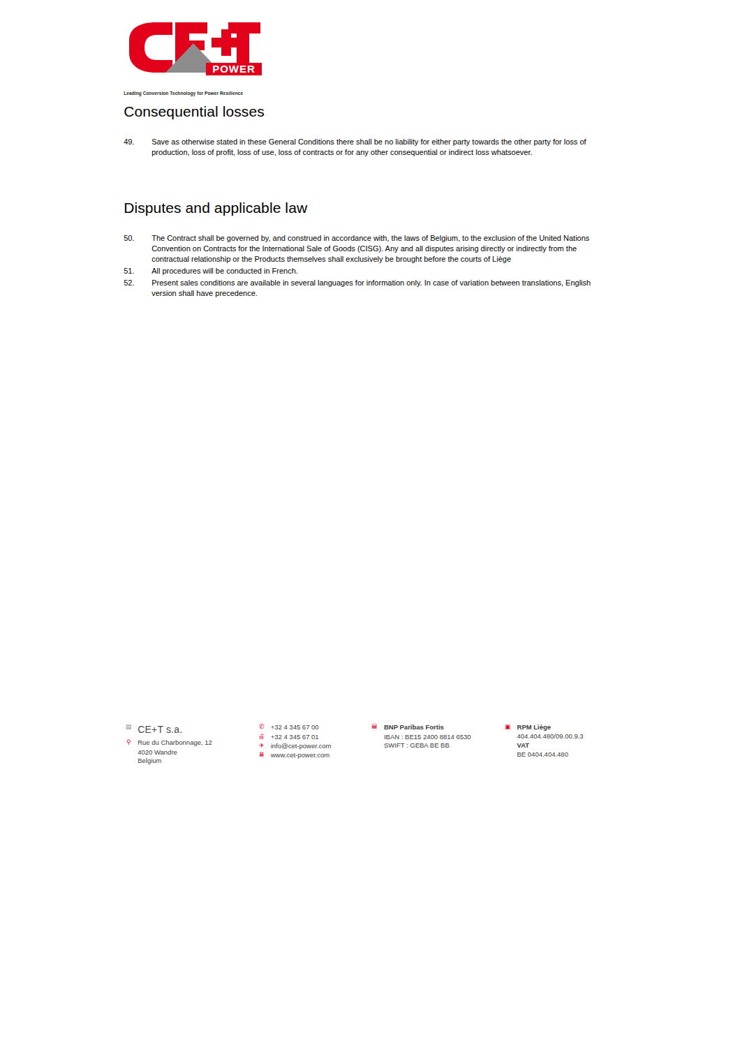POWER
Leading Conversion Technology for Power Resilience
Consequential losses
49.
Save as otherwise stated in these General Conditions there shall be no liability for either party towards the other party for loss of production, loss of profit, loss of use, loss of contracts or for any other consequential or indirect loss whatsoever.
Disputes and applicable law
50.
The Contract shall be governed by, and construed in accordance with, the laws of Belgium, to the exclusion of the United Nations Convention on Contracts for the International Sale of Goods (CISG). Any and all disputes arising directly or indirectly from the contractual relationship or the Products themselves shall exclusively be brought before the courts of Liège
51.
All procedures will be conducted in French.
52.
Present sales conditions are available in several languages for information only. In case of variation between translations, English version shall have precedence.
| ▤ CE+T s.a. ⚲ Rue du Charbonnage, 12 4020 Wandre Belgium | ✆ +32 4 345 67 00 🖨 +32 4 345 67 01 ✈ info@cet-power.com 🖥 www.cet-power.com | 🏛 BNP Paribas Fortis IBAN : BE15 2400 8814 6530 SWIFT : GEBA BE BB | ▣ RPM Liège 404.404.480/09.00.9.3 VAT BE 0404.404.480 |